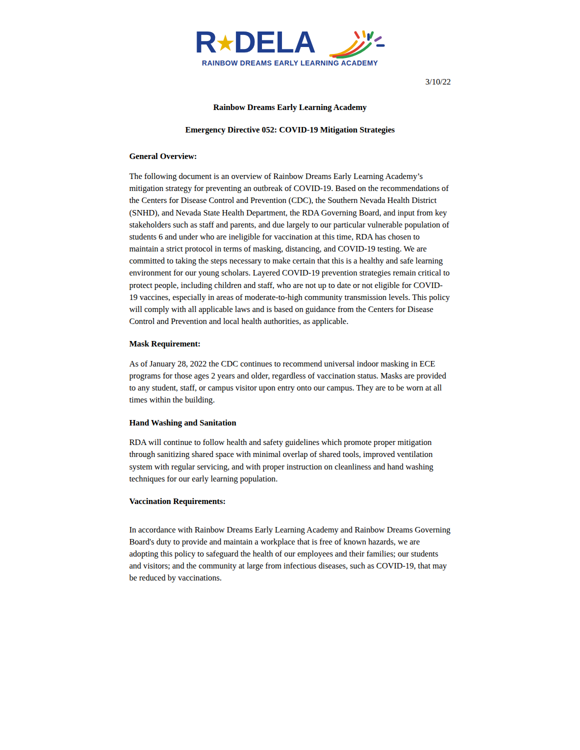R★DELA
RAINBOW DREAMS EARLY LEARNING ACADEMY
3/10/22
Rainbow Dreams Early Learning Academy
Emergency Directive 052: COVID-19 Mitigation Strategies
General Overview:
The following document is an overview of Rainbow Dreams Early Learning Academy’s mitigation strategy for preventing an outbreak of COVID-19. Based on the recommendations of the Centers for Disease Control and Prevention (CDC), the Southern Nevada Health District (SNHD), and Nevada State Health Department, the RDA Governing Board, and input from key stakeholders such as staff and parents, and due largely to our particular vulnerable population of students 6 and under who are ineligible for vaccination at this time, RDA has chosen to maintain a strict protocol in terms of masking, distancing, and COVID-19 testing. We are committed to taking the steps necessary to make certain that this is a healthy and safe learning environment for our young scholars. Layered COVID-19 prevention strategies remain critical to protect people, including children and staff, who are not up to date or not eligible for COVID-19 vaccines, especially in areas of moderate-to-high community transmission levels. This policy will comply with all applicable laws and is based on guidance from the Centers for Disease Control and Prevention and local health authorities, as applicable.
Mask Requirement:
As of January 28, 2022 the CDC continues to recommend universal indoor masking in ECE programs for those ages 2 years and older, regardless of vaccination status. Masks are provided to any student, staff, or campus visitor upon entry onto our campus. They are to be worn at all times within the building.
Hand Washing and Sanitation
RDA will continue to follow health and safety guidelines which promote proper mitigation through sanitizing shared space with minimal overlap of shared tools, improved ventilation system with regular servicing, and with proper instruction on cleanliness and hand washing techniques for our early learning population.
Vaccination Requirements:
In accordance with Rainbow Dreams Early Learning Academy and Rainbow Dreams Governing Board's duty to provide and maintain a workplace that is free of known hazards, we are adopting this policy to safeguard the health of our employees and their families; our students and visitors; and the community at large from infectious diseases, such as COVID-19, that may be reduced by vaccinations.